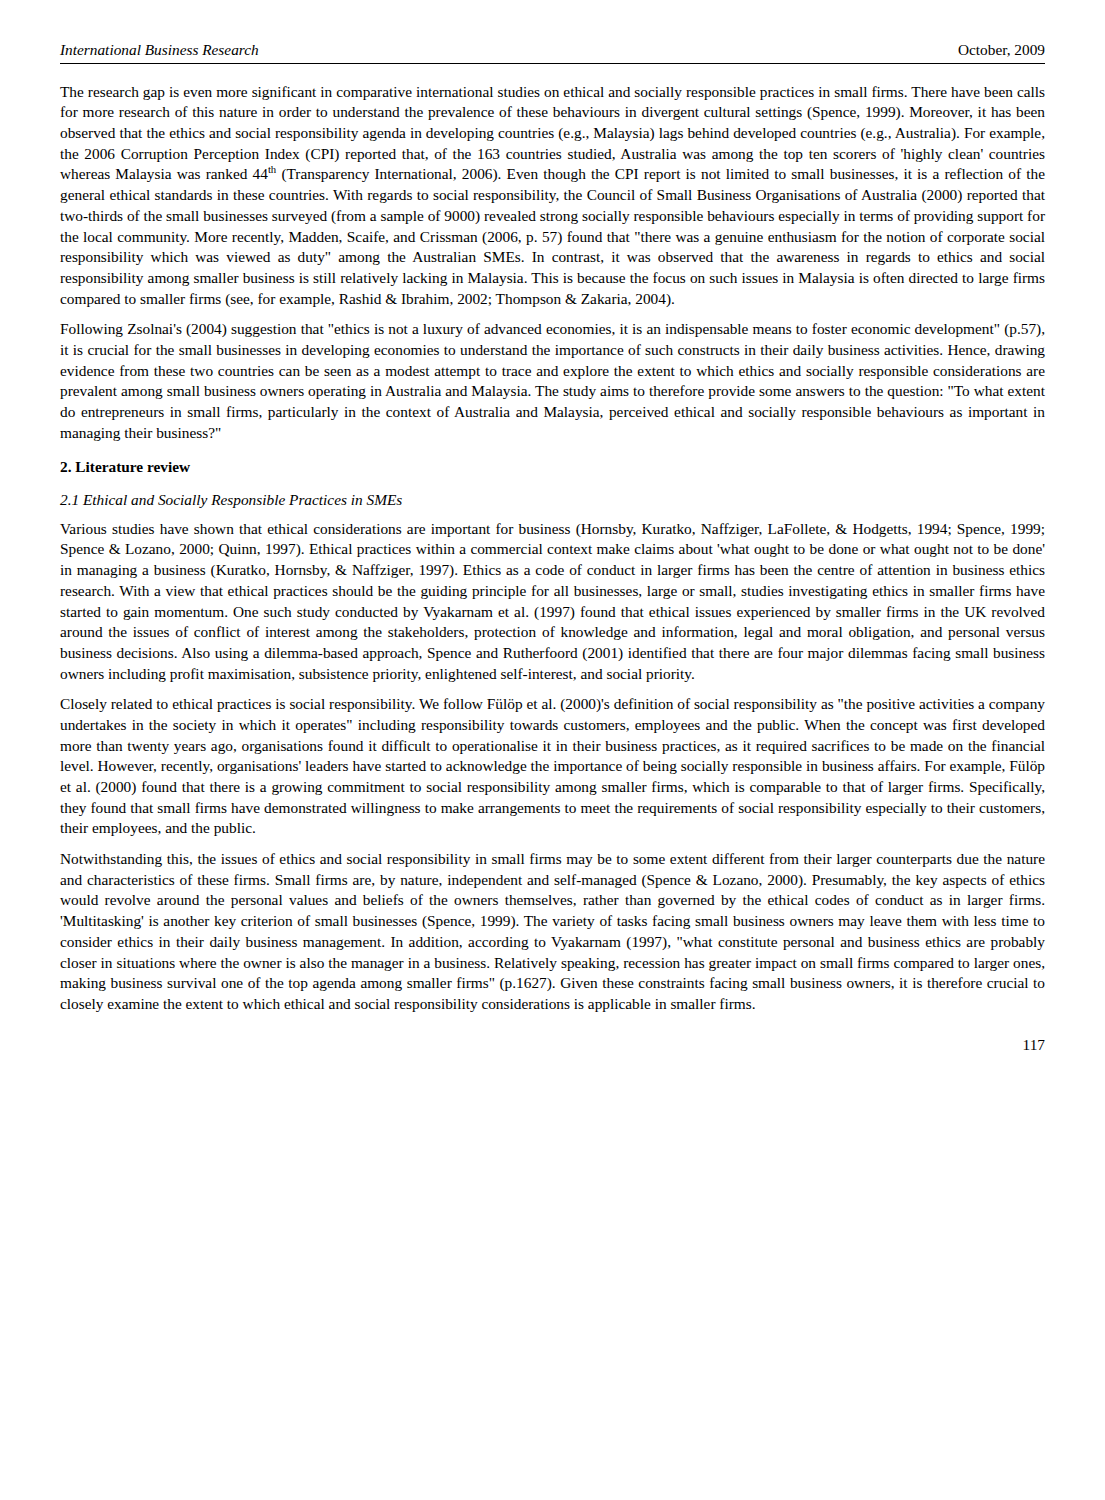International Business Research October, 2009
The research gap is even more significant in comparative international studies on ethical and socially responsible practices in small firms. There have been calls for more research of this nature in order to understand the prevalence of these behaviours in divergent cultural settings (Spence, 1999). Moreover, it has been observed that the ethics and social responsibility agenda in developing countries (e.g., Malaysia) lags behind developed countries (e.g., Australia). For example, the 2006 Corruption Perception Index (CPI) reported that, of the 163 countries studied, Australia was among the top ten scorers of 'highly clean' countries whereas Malaysia was ranked 44th (Transparency International, 2006). Even though the CPI report is not limited to small businesses, it is a reflection of the general ethical standards in these countries. With regards to social responsibility, the Council of Small Business Organisations of Australia (2000) reported that two-thirds of the small businesses surveyed (from a sample of 9000) revealed strong socially responsible behaviours especially in terms of providing support for the local community. More recently, Madden, Scaife, and Crissman (2006, p. 57) found that "there was a genuine enthusiasm for the notion of corporate social responsibility which was viewed as duty" among the Australian SMEs. In contrast, it was observed that the awareness in regards to ethics and social responsibility among smaller business is still relatively lacking in Malaysia. This is because the focus on such issues in Malaysia is often directed to large firms compared to smaller firms (see, for example, Rashid & Ibrahim, 2002; Thompson & Zakaria, 2004).
Following Zsolnai's (2004) suggestion that "ethics is not a luxury of advanced economies, it is an indispensable means to foster economic development" (p.57), it is crucial for the small businesses in developing economies to understand the importance of such constructs in their daily business activities. Hence, drawing evidence from these two countries can be seen as a modest attempt to trace and explore the extent to which ethics and socially responsible considerations are prevalent among small business owners operating in Australia and Malaysia. The study aims to therefore provide some answers to the question: "To what extent do entrepreneurs in small firms, particularly in the context of Australia and Malaysia, perceived ethical and socially responsible behaviours as important in managing their business?"
2. Literature review
2.1 Ethical and Socially Responsible Practices in SMEs
Various studies have shown that ethical considerations are important for business (Hornsby, Kuratko, Naffziger, LaFollete, & Hodgetts, 1994; Spence, 1999; Spence & Lozano, 2000; Quinn, 1997). Ethical practices within a commercial context make claims about 'what ought to be done or what ought not to be done' in managing a business (Kuratko, Hornsby, & Naffziger, 1997). Ethics as a code of conduct in larger firms has been the centre of attention in business ethics research. With a view that ethical practices should be the guiding principle for all businesses, large or small, studies investigating ethics in smaller firms have started to gain momentum. One such study conducted by Vyakarnam et al. (1997) found that ethical issues experienced by smaller firms in the UK revolved around the issues of conflict of interest among the stakeholders, protection of knowledge and information, legal and moral obligation, and personal versus business decisions. Also using a dilemma-based approach, Spence and Rutherfoord (2001) identified that there are four major dilemmas facing small business owners including profit maximisation, subsistence priority, enlightened self-interest, and social priority.
Closely related to ethical practices is social responsibility. We follow Fülöp et al. (2000)'s definition of social responsibility as "the positive activities a company undertakes in the society in which it operates" including responsibility towards customers, employees and the public. When the concept was first developed more than twenty years ago, organisations found it difficult to operationalise it in their business practices, as it required sacrifices to be made on the financial level. However, recently, organisations' leaders have started to acknowledge the importance of being socially responsible in business affairs. For example, Fülöp et al. (2000) found that there is a growing commitment to social responsibility among smaller firms, which is comparable to that of larger firms. Specifically, they found that small firms have demonstrated willingness to make arrangements to meet the requirements of social responsibility especially to their customers, their employees, and the public.
Notwithstanding this, the issues of ethics and social responsibility in small firms may be to some extent different from their larger counterparts due the nature and characteristics of these firms. Small firms are, by nature, independent and self-managed (Spence & Lozano, 2000). Presumably, the key aspects of ethics would revolve around the personal values and beliefs of the owners themselves, rather than governed by the ethical codes of conduct as in larger firms. 'Multitasking' is another key criterion of small businesses (Spence, 1999). The variety of tasks facing small business owners may leave them with less time to consider ethics in their daily business management. In addition, according to Vyakarnam (1997), "what constitute personal and business ethics are probably closer in situations where the owner is also the manager in a business. Relatively speaking, recession has greater impact on small firms compared to larger ones, making business survival one of the top agenda among smaller firms" (p.1627). Given these constraints facing small business owners, it is therefore crucial to closely examine the extent to which ethical and social responsibility considerations is applicable in smaller firms.
117